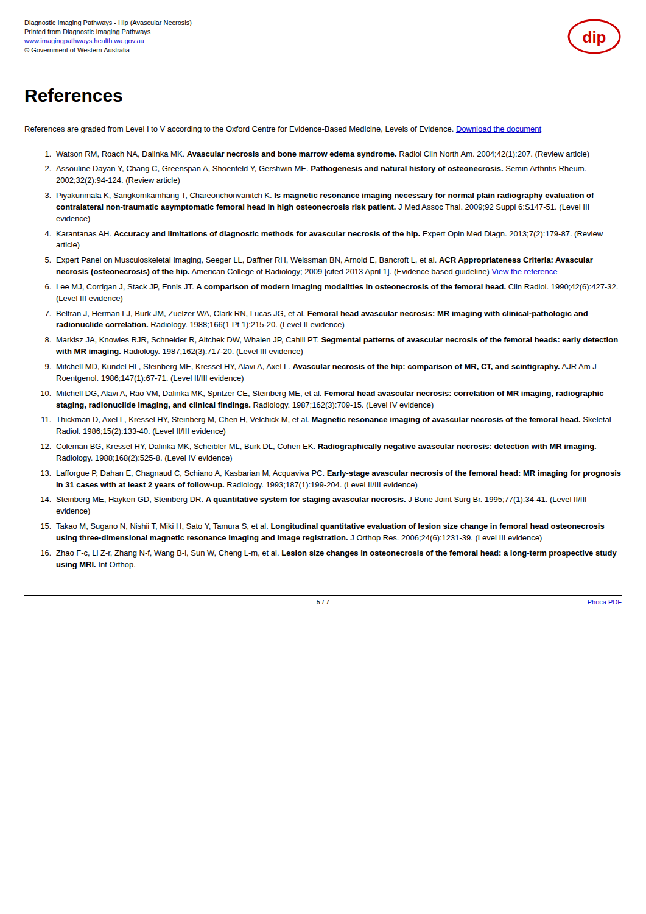Diagnostic Imaging Pathways - Hip (Avascular Necrosis)
Printed from Diagnostic Imaging Pathways
www.imagingpathways.health.wa.gov.au
© Government of Western Australia
dip
References
References are graded from Level I to V according to the Oxford Centre for Evidence-Based Medicine, Levels of Evidence. Download the document
Watson RM, Roach NA, Dalinka MK. Avascular necrosis and bone marrow edema syndrome. Radiol Clin North Am. 2004;42(1):207. (Review article)
Assouline Dayan Y, Chang C, Greenspan A, Shoenfeld Y, Gershwin ME. Pathogenesis and natural history of osteonecrosis. Semin Arthritis Rheum. 2002;32(2):94-124. (Review article)
Piyakunmala K, Sangkomkamhang T, Chareonchonvanitch K. Is magnetic resonance imaging necessary for normal plain radiography evaluation of contralateral non-traumatic asymptomatic femoral head in high osteonecrosis risk patient. J Med Assoc Thai. 2009;92 Suppl 6:S147-51. (Level III evidence)
Karantanas AH. Accuracy and limitations of diagnostic methods for avascular necrosis of the hip. Expert Opin Med Diagn. 2013;7(2):179-87. (Review article)
Expert Panel on Musculoskeletal Imaging, Seeger LL, Daffner RH, Weissman BN, Arnold E, Bancroft L, et al. ACR Appropriateness Criteria: Avascular necrosis (osteonecrosis) of the hip. American College of Radiology; 2009 [cited 2013 April 1]. (Evidence based guideline) View the reference
Lee MJ, Corrigan J, Stack JP, Ennis JT. A comparison of modern imaging modalities in osteonecrosis of the femoral head. Clin Radiol. 1990;42(6):427-32. (Level III evidence)
Beltran J, Herman LJ, Burk JM, Zuelzer WA, Clark RN, Lucas JG, et al. Femoral head avascular necrosis: MR imaging with clinical-pathologic and radionuclide correlation. Radiology. 1988;166(1 Pt 1):215-20. (Level II evidence)
Markisz JA, Knowles RJR, Schneider R, Altchek DW, Whalen JP, Cahill PT. Segmental patterns of avascular necrosis of the femoral heads: early detection with MR imaging. Radiology. 1987;162(3):717-20. (Level III evidence)
Mitchell MD, Kundel HL, Steinberg ME, Kressel HY, Alavi A, Axel L. Avascular necrosis of the hip: comparison of MR, CT, and scintigraphy. AJR Am J Roentgenol. 1986;147(1):67-71. (Level II/III evidence)
Mitchell DG, Alavi A, Rao VM, Dalinka MK, Spritzer CE, Steinberg ME, et al. Femoral head avascular necrosis: correlation of MR imaging, radiographic staging, radionuclide imaging, and clinical findings. Radiology. 1987;162(3):709-15. (Level IV evidence)
Thickman D, Axel L, Kressel HY, Steinberg M, Chen H, Velchick M, et al. Magnetic resonance imaging of avascular necrosis of the femoral head. Skeletal Radiol. 1986;15(2):133-40. (Level II/III evidence)
Coleman BG, Kressel HY, Dalinka MK, Scheibler ML, Burk DL, Cohen EK. Radiographically negative avascular necrosis: detection with MR imaging. Radiology. 1988;168(2):525-8. (Level IV evidence)
Lafforgue P, Dahan E, Chagnaud C, Schiano A, Kasbarian M, Acquaviva PC. Early-stage avascular necrosis of the femoral head: MR imaging for prognosis in 31 cases with at least 2 years of follow-up. Radiology. 1993;187(1):199-204. (Level II/III evidence)
Steinberg ME, Hayken GD, Steinberg DR. A quantitative system for staging avascular necrosis. J Bone Joint Surg Br. 1995;77(1):34-41. (Level II/III evidence)
Takao M, Sugano N, Nishii T, Miki H, Sato Y, Tamura S, et al. Longitudinal quantitative evaluation of lesion size change in femoral head osteonecrosis using three-dimensional magnetic resonance imaging and image registration. J Orthop Res. 2006;24(6):1231-39. (Level III evidence)
Zhao F-c, Li Z-r, Zhang N-f, Wang B-l, Sun W, Cheng L-m, et al. Lesion size changes in osteonecrosis of the femoral head: a long-term prospective study using MRI. Int Orthop.
5 / 7
Phoca PDF